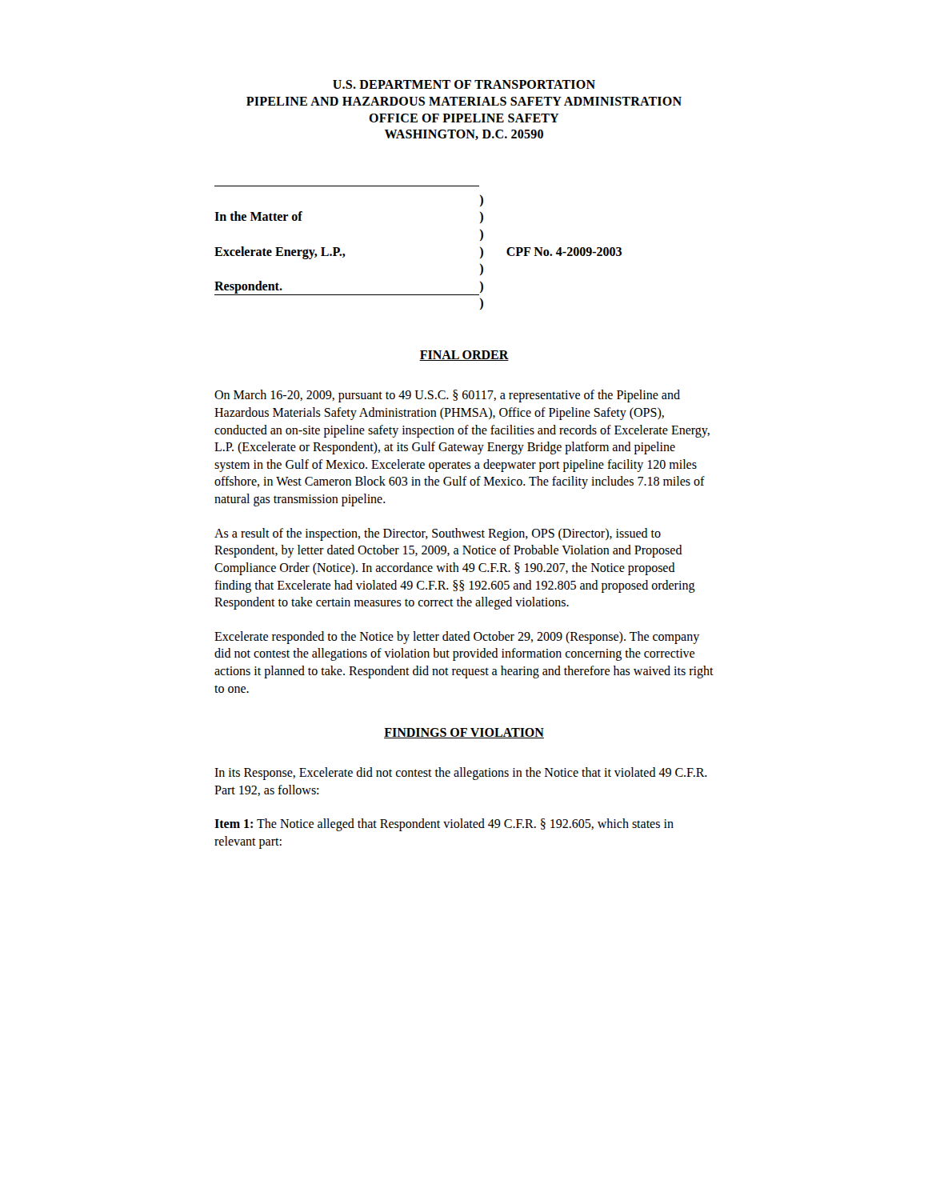U.S. DEPARTMENT OF TRANSPORTATION
PIPELINE AND HAZARDOUS MATERIALS SAFETY ADMINISTRATION
OFFICE OF PIPELINE SAFETY
WASHINGTON, D.C. 20590
| | ) | |
| In the Matter of | ) | |
| | ) | |
| Excelerate Energy, L.P., | ) | CPF No. 4-2009-2003 |
| | ) | |
| Respondent. | ) | |
| | ) | |
FINAL ORDER
On March 16-20, 2009, pursuant to 49 U.S.C. § 60117, a representative of the Pipeline and Hazardous Materials Safety Administration (PHMSA), Office of Pipeline Safety (OPS), conducted an on-site pipeline safety inspection of the facilities and records of Excelerate Energy, L.P. (Excelerate or Respondent), at its Gulf Gateway Energy Bridge platform and pipeline system in the Gulf of Mexico. Excelerate operates a deepwater port pipeline facility 120 miles offshore, in West Cameron Block 603 in the Gulf of Mexico. The facility includes 7.18 miles of natural gas transmission pipeline.
As a result of the inspection, the Director, Southwest Region, OPS (Director), issued to Respondent, by letter dated October 15, 2009, a Notice of Probable Violation and Proposed Compliance Order (Notice). In accordance with 49 C.F.R. § 190.207, the Notice proposed finding that Excelerate had violated 49 C.F.R. §§ 192.605 and 192.805 and proposed ordering Respondent to take certain measures to correct the alleged violations.
Excelerate responded to the Notice by letter dated October 29, 2009 (Response). The company did not contest the allegations of violation but provided information concerning the corrective actions it planned to take. Respondent did not request a hearing and therefore has waived its right to one.
FINDINGS OF VIOLATION
In its Response, Excelerate did not contest the allegations in the Notice that it violated 49 C.F.R. Part 192, as follows:
Item 1: The Notice alleged that Respondent violated 49 C.F.R. § 192.605, which states in relevant part: